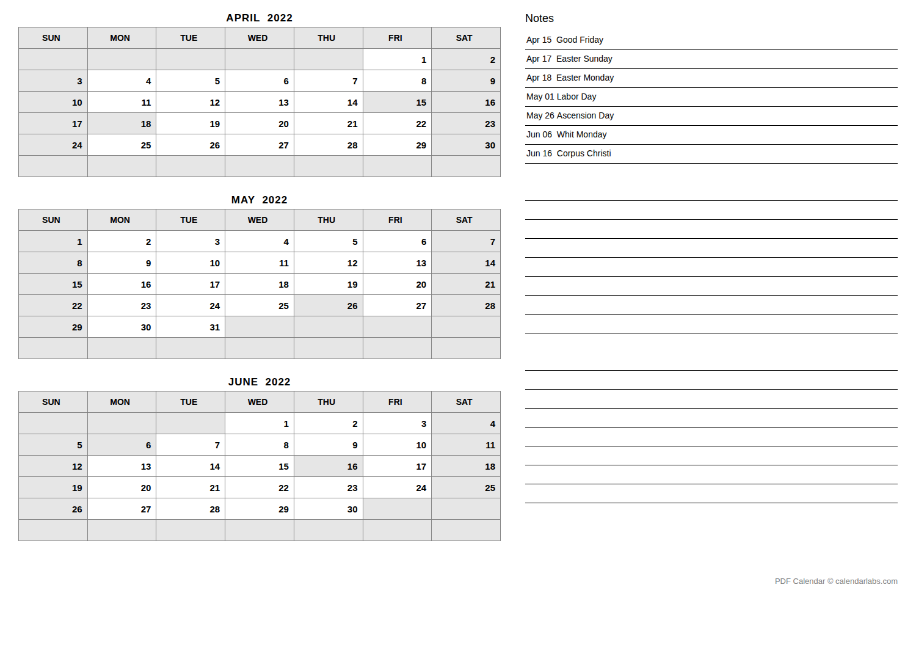APRIL 2022
| SUN | MON | TUE | WED | THU | FRI | SAT |
| --- | --- | --- | --- | --- | --- | --- |
| | | | | | 1 | 2 |
| 3 | 4 | 5 | 6 | 7 | 8 | 9 |
| 10 | 11 | 12 | 13 | 14 | 15 | 16 |
| 17 | 18 | 19 | 20 | 21 | 22 | 23 |
| 24 | 25 | 26 | 27 | 28 | 29 | 30 |
MAY 2022
| SUN | MON | TUE | WED | THU | FRI | SAT |
| --- | --- | --- | --- | --- | --- | --- |
| 1 | 2 | 3 | 4 | 5 | 6 | 7 |
| 8 | 9 | 10 | 11 | 12 | 13 | 14 |
| 15 | 16 | 17 | 18 | 19 | 20 | 21 |
| 22 | 23 | 24 | 25 | 26 | 27 | 28 |
| 29 | 30 | 31 | | | | |
JUNE 2022
| SUN | MON | TUE | WED | THU | FRI | SAT |
| --- | --- | --- | --- | --- | --- | --- |
| | | | 1 | 2 | 3 | 4 |
| 5 | 6 | 7 | 8 | 9 | 10 | 11 |
| 12 | 13 | 14 | 15 | 16 | 17 | 18 |
| 19 | 20 | 21 | 22 | 23 | 24 | 25 |
| 26 | 27 | 28 | 29 | 30 | | |
Notes
Apr 15 Good Friday
Apr 17 Easter Sunday
Apr 18 Easter Monday
May 01 Labor Day
May 26 Ascension Day
Jun 06 Whit Monday
Jun 16 Corpus Christi
PDF Calendar © calendarlabs.com